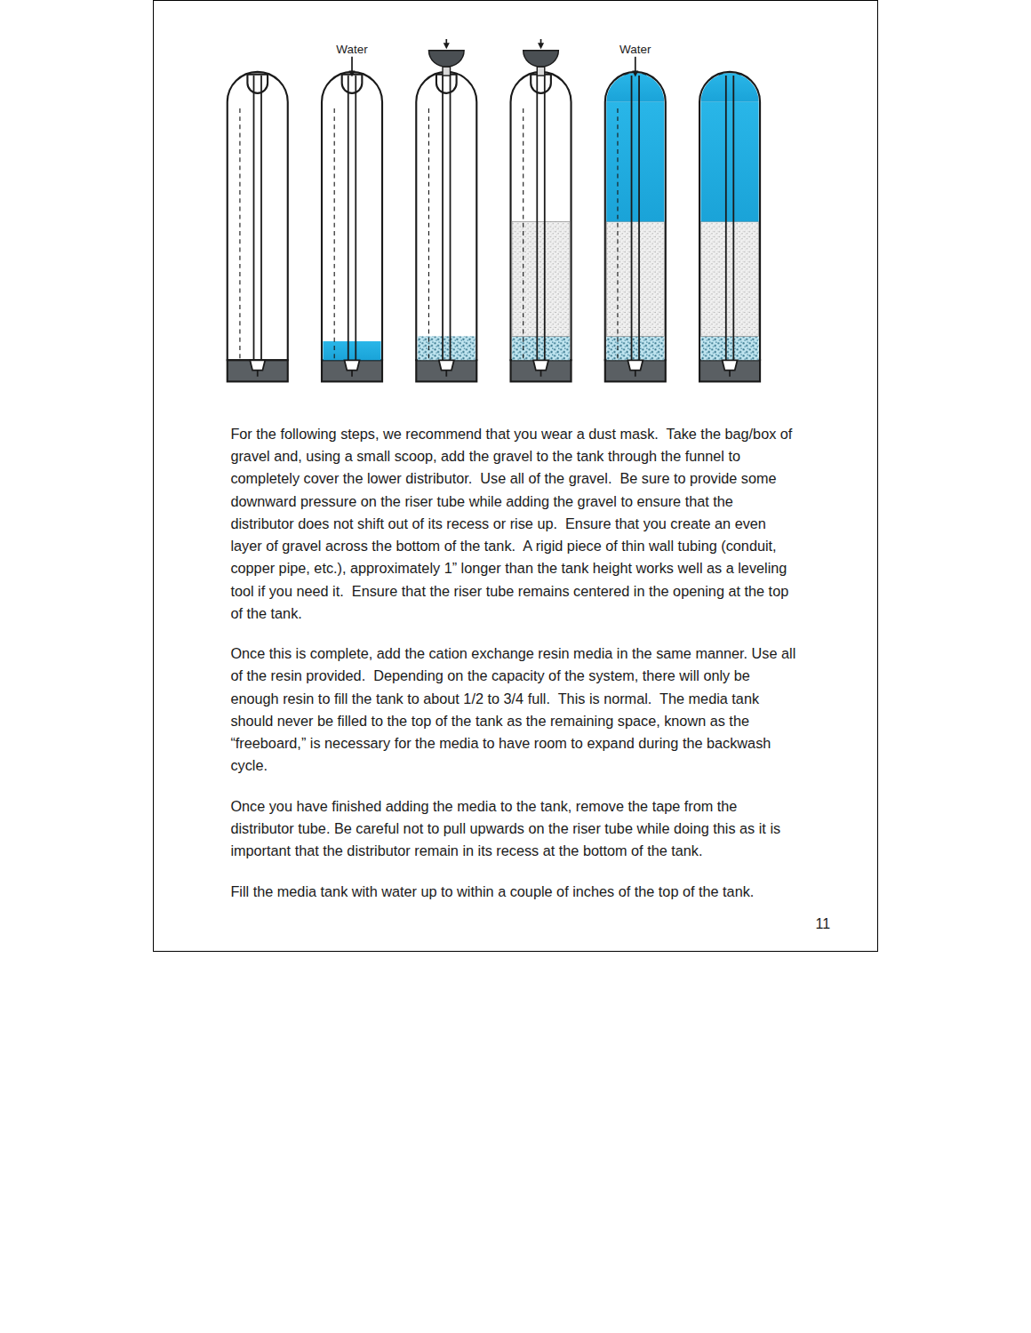Water Gravel Resin Water
For the following steps, we recommend that you wear a dust mask. Take the bag/box of gravel and, using a small scoop, add the gravel to the tank through the funnel to completely cover the lower distributor. Use all of the gravel. Be sure to provide some downward pressure on the riser tube while adding the gravel to ensure that the distributor does not shift out of its recess or rise up. Ensure that you create an even layer of gravel across the bottom of the tank. A rigid piece of thin wall tubing (conduit, copper pipe, etc.), approximately 1” longer than the tank height works well as a leveling tool if you need it. Ensure that the riser tube remains centered in the opening at the top of the tank.
Once this is complete, add the cation exchange resin media in the same manner. Use all of the resin provided. Depending on the capacity of the system, there will only be enough resin to fill the tank to about 1/2 to 3/4 full. This is normal. The media tank should never be filled to the top of the tank as the remaining space, known as the “freeboard,” is necessary for the media to have room to expand during the backwash cycle.
Once you have finished adding the media to the tank, remove the tape from the distributor tube. Be careful not to pull upwards on the riser tube while doing this as it is important that the distributor remain in its recess at the bottom of the tank.
Fill the media tank with water up to within a couple of inches of the top of the tank.
11